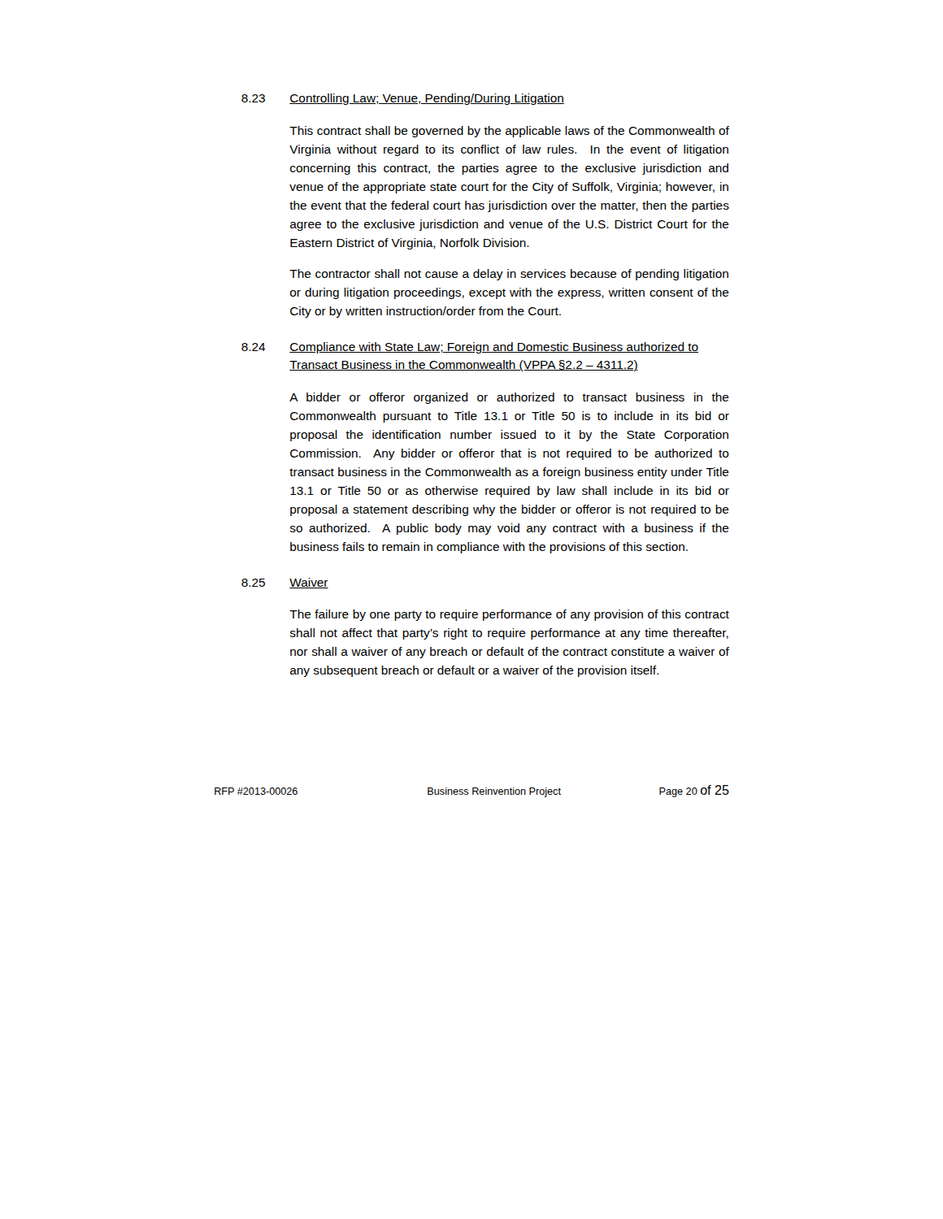8.23
Controlling Law; Venue, Pending/During Litigation
This contract shall be governed by the applicable laws of the Commonwealth of Virginia without regard to its conflict of law rules. In the event of litigation concerning this contract, the parties agree to the exclusive jurisdiction and venue of the appropriate state court for the City of Suffolk, Virginia; however, in the event that the federal court has jurisdiction over the matter, then the parties agree to the exclusive jurisdiction and venue of the U.S. District Court for the Eastern District of Virginia, Norfolk Division.
The contractor shall not cause a delay in services because of pending litigation or during litigation proceedings, except with the express, written consent of the City or by written instruction/order from the Court.
8.24
Compliance with State Law; Foreign and Domestic Business authorized to Transact Business in the Commonwealth (VPPA §2.2 – 4311.2)
A bidder or offeror organized or authorized to transact business in the Commonwealth pursuant to Title 13.1 or Title 50 is to include in its bid or proposal the identification number issued to it by the State Corporation Commission. Any bidder or offeror that is not required to be authorized to transact business in the Commonwealth as a foreign business entity under Title 13.1 or Title 50 or as otherwise required by law shall include in its bid or proposal a statement describing why the bidder or offeror is not required to be so authorized. A public body may void any contract with a business if the business fails to remain in compliance with the provisions of this section.
8.25
Waiver
The failure by one party to require performance of any provision of this contract shall not affect that party’s right to require performance at any time thereafter, nor shall a waiver of any breach or default of the contract constitute a waiver of any subsequent breach or default or a waiver of the provision itself.
RFP #2013-00026
Business Reinvention Project
Page 20 of 25